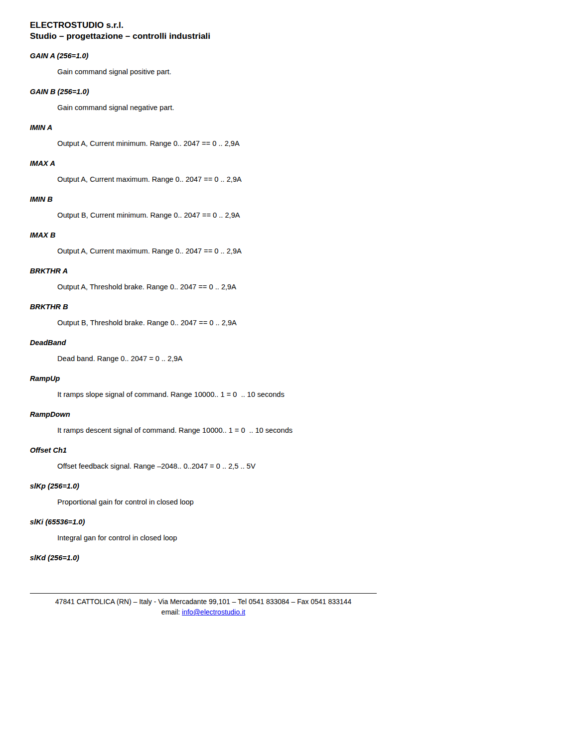ELECTROSTUDIO s.r.l. Studio – progettazione – controlli industriali
GAIN A (256=1.0)
Gain command signal positive part.
GAIN B (256=1.0)
Gain command signal negative part.
IMIN A
Output A, Current minimum. Range 0.. 2047 == 0 .. 2,9A
IMAX A
Output A, Current maximum. Range 0.. 2047 == 0 .. 2,9A
IMIN B
Output B, Current minimum. Range 0.. 2047 == 0 .. 2,9A
IMAX B
Output A, Current maximum. Range 0.. 2047 == 0 .. 2,9A
BRKTHR A
Output A, Threshold brake. Range 0.. 2047 == 0 .. 2,9A
BRKTHR B
Output B, Threshold brake. Range 0.. 2047 == 0 .. 2,9A
DeadBand
Dead band. Range 0.. 2047 = 0 .. 2,9A
RampUp
It ramps slope signal of command. Range 10000.. 1 = 0 .. 10 seconds
RampDown
It ramps descent signal of command. Range 10000.. 1 = 0 .. 10 seconds
Offset Ch1
Offset feedback signal. Range –2048.. 0..2047 = 0 .. 2,5 .. 5V
slKp (256=1.0)
Proportional gain for control in closed loop
slKi (65536=1.0)
Integral gan for control in closed loop
slKd (256=1.0)
47841 CATTOLICA (RN) – Italy - Via Mercadante 99,101 – Tel 0541 833084 – Fax 0541 833144
email: info@electrostudio.it